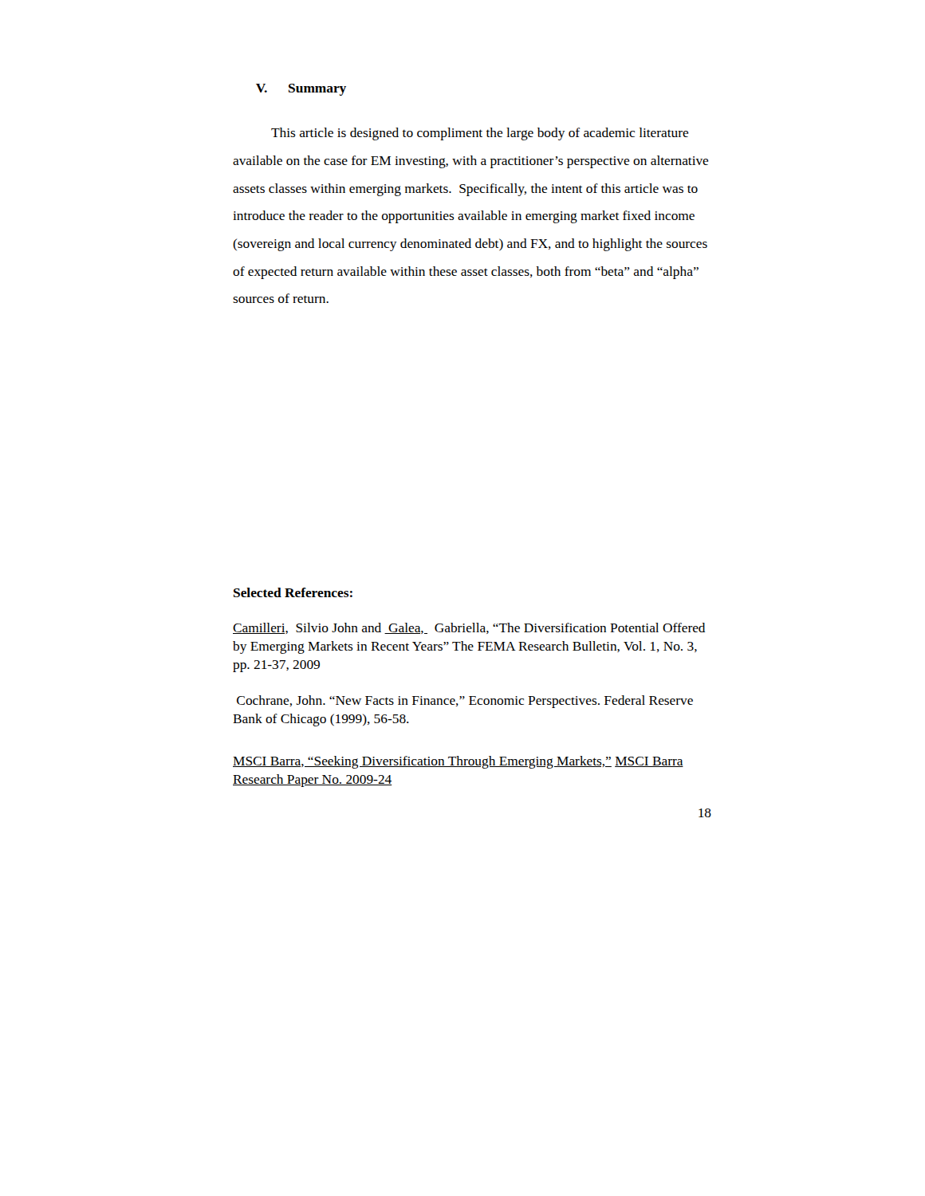V. Summary
This article is designed to compliment the large body of academic literature available on the case for EM investing, with a practitioner’s perspective on alternative assets classes within emerging markets. Specifically, the intent of this article was to introduce the reader to the opportunities available in emerging market fixed income (sovereign and local currency denominated debt) and FX, and to highlight the sources of expected return available within these asset classes, both from “beta” and “alpha” sources of return.
Selected References:
Camilleri, Silvio John and Galea, Gabriella, “The Diversification Potential Offered by Emerging Markets in Recent Years” The FEMA Research Bulletin, Vol. 1, No. 3, pp. 21-37, 2009
Cochrane, John. “New Facts in Finance,” Economic Perspectives. Federal Reserve Bank of Chicago (1999), 56-58.
MSCI Barra, “Seeking Diversification Through Emerging Markets,” MSCI Barra Research Paper No. 2009-24
18